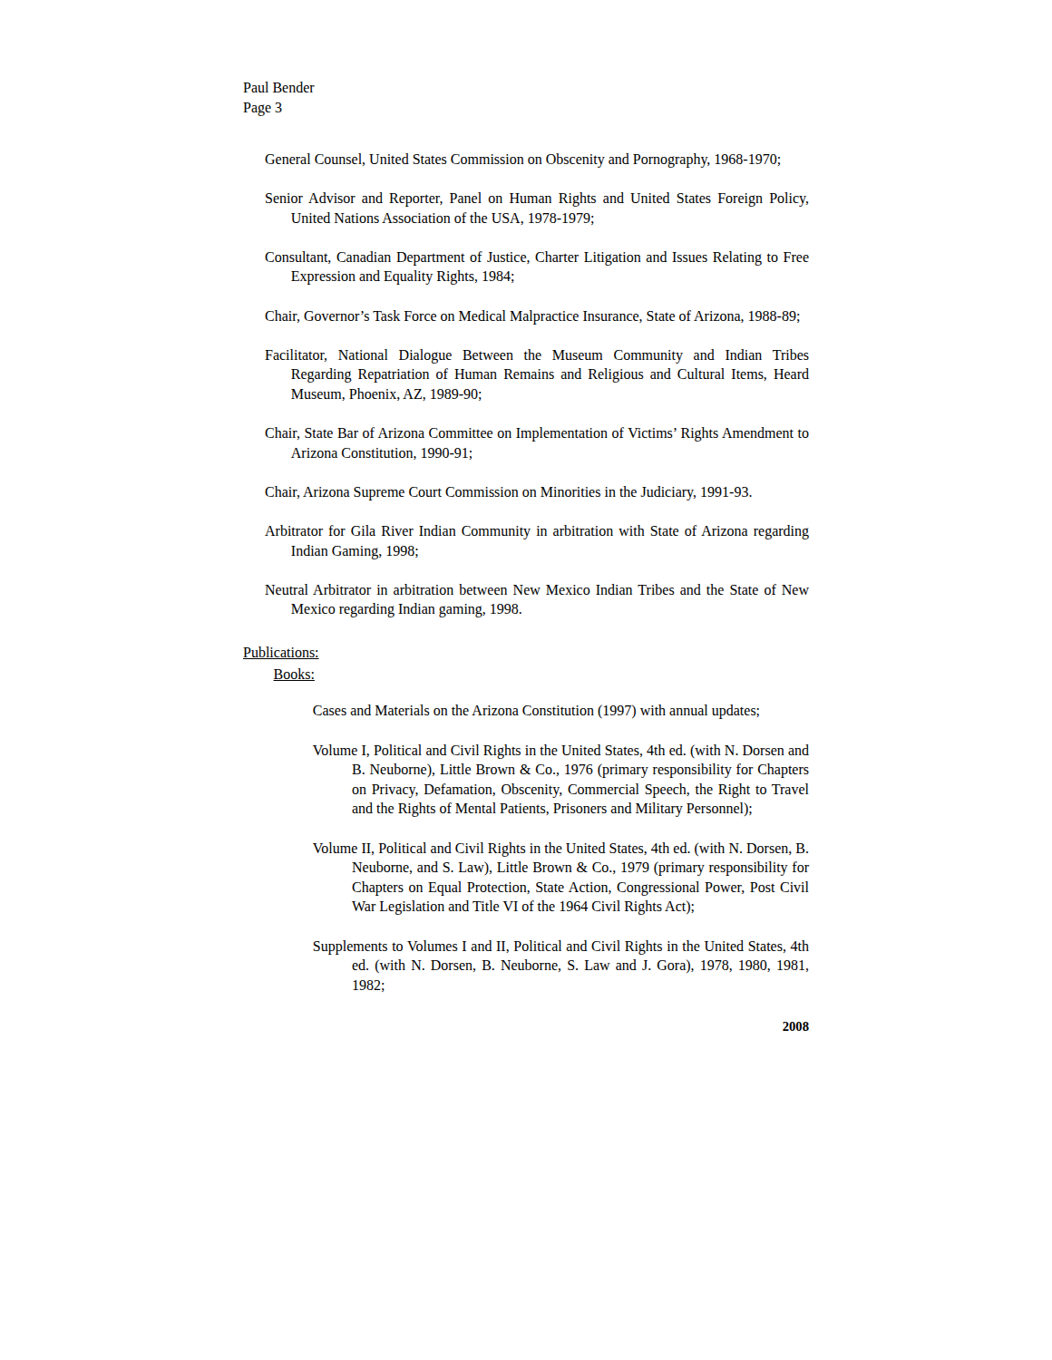Paul Bender
Page 3
General Counsel, United States Commission on Obscenity and Pornography, 1968-1970;
Senior Advisor and Reporter, Panel on Human Rights and United States Foreign Policy, United Nations Association of the USA, 1978-1979;
Consultant, Canadian Department of Justice, Charter Litigation and Issues Relating to Free Expression and Equality Rights, 1984;
Chair, Governor’s Task Force on Medical Malpractice Insurance, State of Arizona, 1988-89;
Facilitator, National Dialogue Between the Museum Community and Indian Tribes Regarding Repatriation of Human Remains and Religious and Cultural Items, Heard Museum, Phoenix, AZ, 1989-90;
Chair, State Bar of Arizona Committee on Implementation of Victims’ Rights Amendment to Arizona Constitution, 1990-91;
Chair, Arizona Supreme Court Commission on Minorities in the Judiciary, 1991-93.
Arbitrator for Gila River Indian Community in arbitration with State of Arizona regarding Indian Gaming, 1998;
Neutral Arbitrator in arbitration between New Mexico Indian Tribes and the State of New Mexico regarding Indian gaming, 1998.
Publications:
Books:
Cases and Materials on the Arizona Constitution (1997) with annual updates;
Volume I, Political and Civil Rights in the United States, 4th ed. (with N. Dorsen and B. Neuborne), Little Brown & Co., 1976 (primary responsibility for Chapters on Privacy, Defamation, Obscenity, Commercial Speech, the Right to Travel and the Rights of Mental Patients, Prisoners and Military Personnel);
Volume II, Political and Civil Rights in the United States, 4th ed. (with N. Dorsen, B. Neuborne, and S. Law), Little Brown & Co., 1979 (primary responsibility for Chapters on Equal Protection, State Action, Congressional Power, Post Civil War Legislation and Title VI of the 1964 Civil Rights Act);
Supplements to Volumes I and II, Political and Civil Rights in the United States, 4th ed. (with N. Dorsen, B. Neuborne, S. Law and J. Gora), 1978, 1980, 1981, 1982;
2008